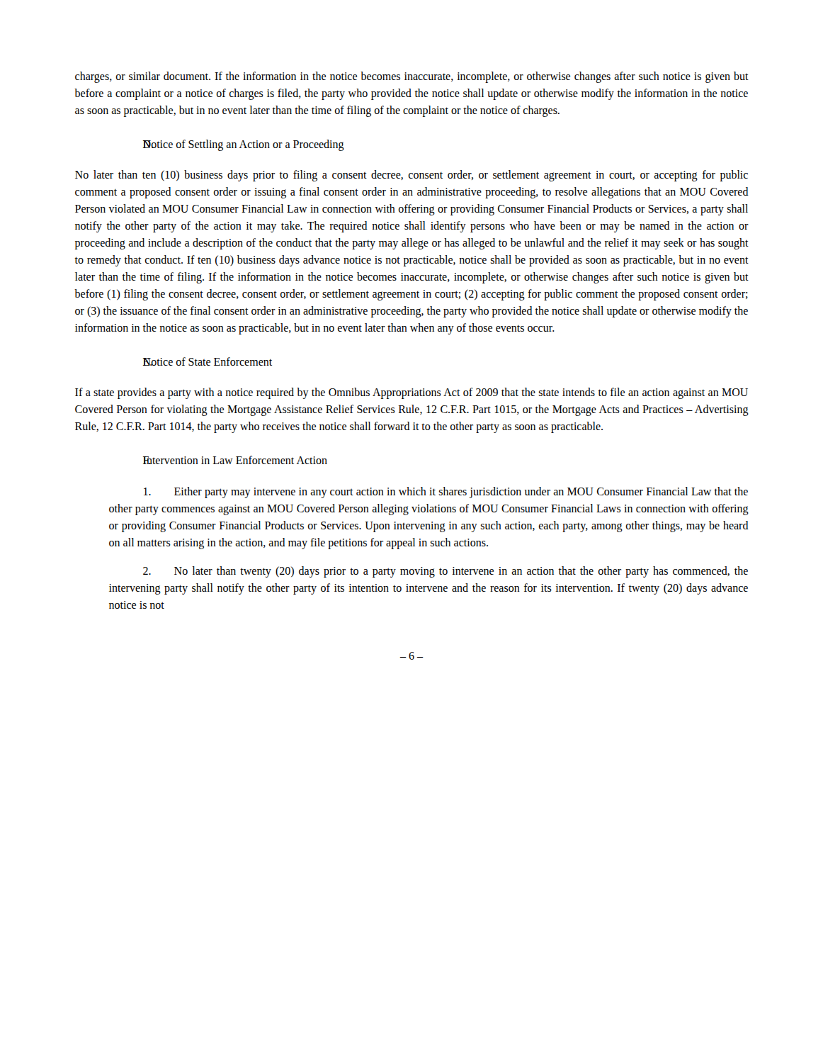charges, or similar document. If the information in the notice becomes inaccurate, incomplete, or otherwise changes after such notice is given but before a complaint or a notice of charges is filed, the party who provided the notice shall update or otherwise modify the information in the notice as soon as practicable, but in no event later than the time of filing of the complaint or the notice of charges.
D. Notice of Settling an Action or a Proceeding
No later than ten (10) business days prior to filing a consent decree, consent order, or settlement agreement in court, or accepting for public comment a proposed consent order or issuing a final consent order in an administrative proceeding, to resolve allegations that an MOU Covered Person violated an MOU Consumer Financial Law in connection with offering or providing Consumer Financial Products or Services, a party shall notify the other party of the action it may take. The required notice shall identify persons who have been or may be named in the action or proceeding and include a description of the conduct that the party may allege or has alleged to be unlawful and the relief it may seek or has sought to remedy that conduct. If ten (10) business days advance notice is not practicable, notice shall be provided as soon as practicable, but in no event later than the time of filing. If the information in the notice becomes inaccurate, incomplete, or otherwise changes after such notice is given but before (1) filing the consent decree, consent order, or settlement agreement in court; (2) accepting for public comment the proposed consent order; or (3) the issuance of the final consent order in an administrative proceeding, the party who provided the notice shall update or otherwise modify the information in the notice as soon as practicable, but in no event later than when any of those events occur.
E. Notice of State Enforcement
If a state provides a party with a notice required by the Omnibus Appropriations Act of 2009 that the state intends to file an action against an MOU Covered Person for violating the Mortgage Assistance Relief Services Rule, 12 C.F.R. Part 1015, or the Mortgage Acts and Practices – Advertising Rule, 12 C.F.R. Part 1014, the party who receives the notice shall forward it to the other party as soon as practicable.
F. Intervention in Law Enforcement Action
1.  Either party may intervene in any court action in which it shares jurisdiction under an MOU Consumer Financial Law that the other party commences against an MOU Covered Person alleging violations of MOU Consumer Financial Laws in connection with offering or providing Consumer Financial Products or Services. Upon intervening in any such action, each party, among other things, may be heard on all matters arising in the action, and may file petitions for appeal in such actions.
2.  No later than twenty (20) days prior to a party moving to intervene in an action that the other party has commenced, the intervening party shall notify the other party of its intention to intervene and the reason for its intervention. If twenty (20) days advance notice is not
– 6 –